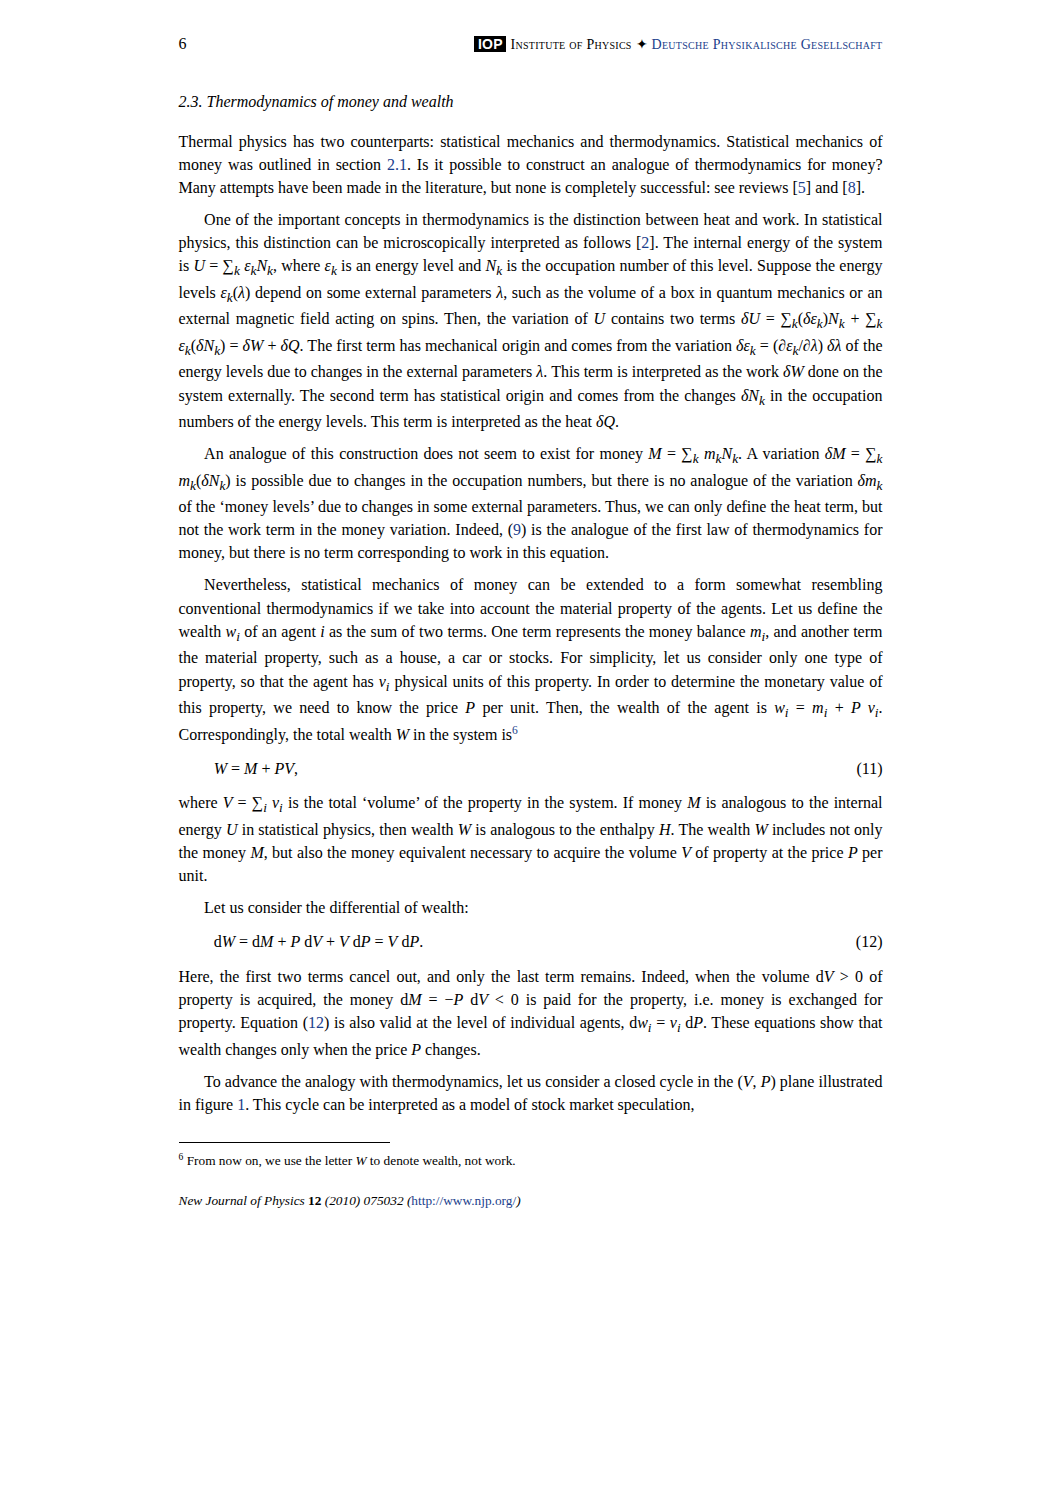6
IOPInstitute of Physics ✦ Deutsche Physikalische Gesellschaft
2.3. Thermodynamics of money and wealth
Thermal physics has two counterparts: statistical mechanics and thermodynamics. Statistical mechanics of money was outlined in section 2.1. Is it possible to construct an analogue of thermodynamics for money? Many attempts have been made in the literature, but none is completely successful: see reviews [5] and [8].
One of the important concepts in thermodynamics is the distinction between heat and work. In statistical physics, this distinction can be microscopically interpreted as follows [2]. The internal energy of the system is U = ∑k εkNk, where εk is an energy level and Nk is the occupation number of this level. Suppose the energy levels εk(λ) depend on some external parameters λ, such as the volume of a box in quantum mechanics or an external magnetic field acting on spins. Then, the variation of U contains two terms δU = ∑k(δεk)Nk + ∑k εk(δNk) = δW + δQ. The first term has mechanical origin and comes from the variation δεk = (∂εk/∂λ) δλ of the energy levels due to changes in the external parameters λ. This term is interpreted as the work δW done on the system externally. The second term has statistical origin and comes from the changes δNk in the occupation numbers of the energy levels. This term is interpreted as the heat δQ.
An analogue of this construction does not seem to exist for money M = ∑k mkNk. A variation δM = ∑k mk(δNk) is possible due to changes in the occupation numbers, but there is no analogue of the variation δmk of the ‘money levels’ due to changes in some external parameters. Thus, we can only define the heat term, but not the work term in the money variation. Indeed, (9) is the analogue of the first law of thermodynamics for money, but there is no term corresponding to work in this equation.
Nevertheless, statistical mechanics of money can be extended to a form somewhat resembling conventional thermodynamics if we take into account the material property of the agents. Let us define the wealth wi of an agent i as the sum of two terms. One term represents the money balance mi, and another term the material property, such as a house, a car or stocks. For simplicity, let us consider only one type of property, so that the agent has vi physical units of this property. In order to determine the monetary value of this property, we need to know the price P per unit. Then, the wealth of the agent is wi = mi + P vi. Correspondingly, the total wealth W in the system is6
W = M + PV,
(11)
where V = ∑i vi is the total ‘volume’ of the property in the system. If money M is analogous to the internal energy U in statistical physics, then wealth W is analogous to the enthalpy H. The wealth W includes not only the money M, but also the money equivalent necessary to acquire the volume V of property at the price P per unit.
Let us consider the differential of wealth:
dW = dM + P dV + V dP = V dP.
(12)
Here, the first two terms cancel out, and only the last term remains. Indeed, when the volume dV > 0 of property is acquired, the money dM = −P dV < 0 is paid for the property, i.e. money is exchanged for property. Equation (12) is also valid at the level of individual agents, dwi = vi dP. These equations show that wealth changes only when the price P changes.
To advance the analogy with thermodynamics, let us consider a closed cycle in the (V, P) plane illustrated in figure 1. This cycle can be interpreted as a model of stock market speculation,
6 From now on, we use the letter W to denote wealth, not work.
New Journal of Physics 12 (2010) 075032 (http://www.njp.org/)